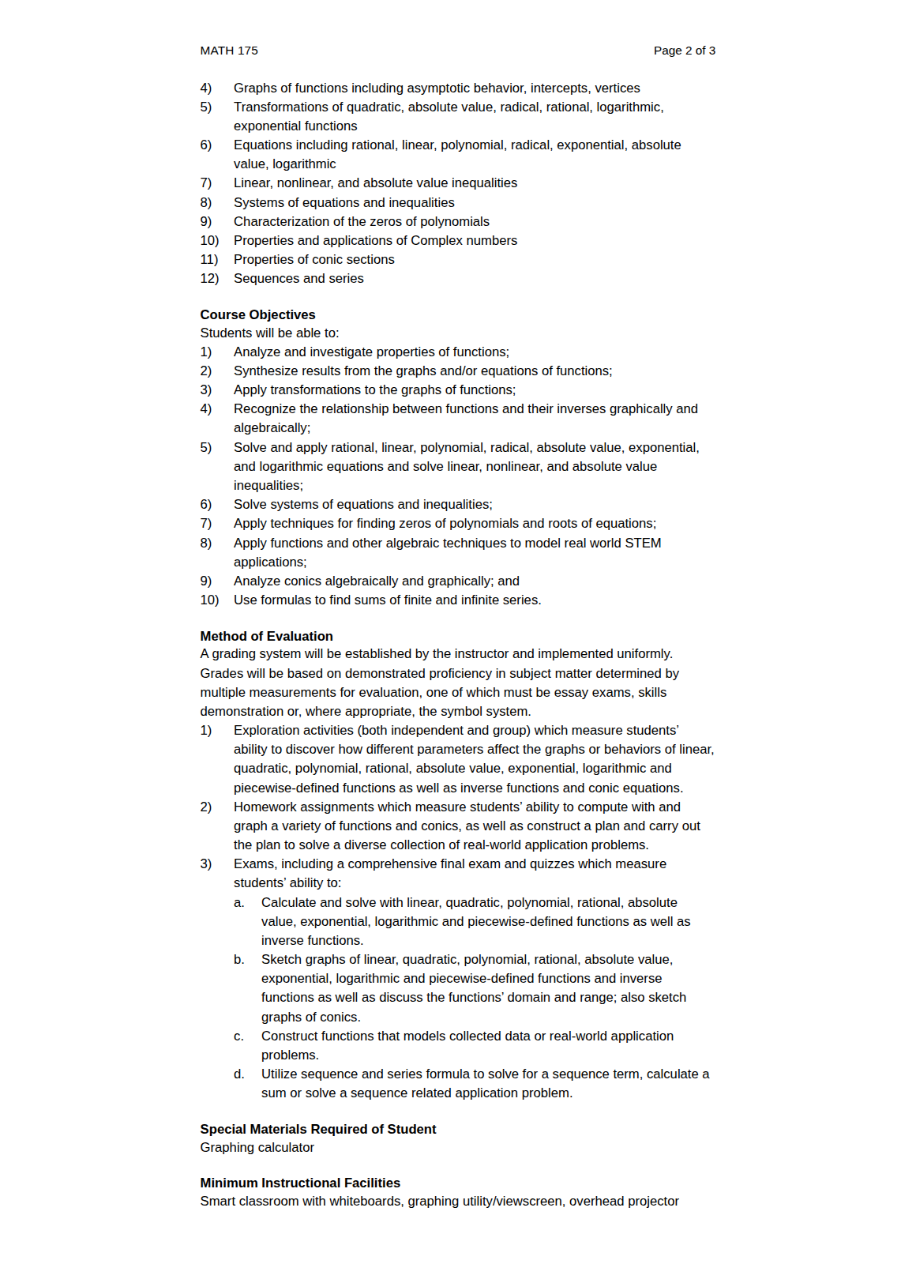MATH 175 Page 2 of 3
4) Graphs of functions including asymptotic behavior, intercepts, vertices
5) Transformations of quadratic, absolute value, radical, rational, logarithmic, exponential functions
6) Equations including rational, linear, polynomial, radical, exponential, absolute value, logarithmic
7) Linear, nonlinear, and absolute value inequalities
8) Systems of equations and inequalities
9) Characterization of the zeros of polynomials
10) Properties and applications of Complex numbers
11) Properties of conic sections
12) Sequences and series
Course Objectives
Students will be able to:
1) Analyze and investigate properties of functions;
2) Synthesize results from the graphs and/or equations of functions;
3) Apply transformations to the graphs of functions;
4) Recognize the relationship between functions and their inverses graphically and algebraically;
5) Solve and apply rational, linear, polynomial, radical, absolute value, exponential, and logarithmic equations and solve linear, nonlinear, and absolute value inequalities;
6) Solve systems of equations and inequalities;
7) Apply techniques for finding zeros of polynomials and roots of equations;
8) Apply functions and other algebraic techniques to model real world STEM applications;
9) Analyze conics algebraically and graphically; and
10) Use formulas to find sums of finite and infinite series.
Method of Evaluation
A grading system will be established by the instructor and implemented uniformly. Grades will be based on demonstrated proficiency in subject matter determined by multiple measurements for evaluation, one of which must be essay exams, skills demonstration or, where appropriate, the symbol system.
1) Exploration activities (both independent and group) which measure students’ ability to discover how different parameters affect the graphs or behaviors of linear, quadratic, polynomial, rational, absolute value, exponential, logarithmic and piecewise-defined functions as well as inverse functions and conic equations.
2) Homework assignments which measure students’ ability to compute with and graph a variety of functions and conics, as well as construct a plan and carry out the plan to solve a diverse collection of real-world application problems.
3) Exams, including a comprehensive final exam and quizzes which measure students’ ability to:
a. Calculate and solve with linear, quadratic, polynomial, rational, absolute value, exponential, logarithmic and piecewise-defined functions as well as inverse functions.
b. Sketch graphs of linear, quadratic, polynomial, rational, absolute value, exponential, logarithmic and piecewise-defined functions and inverse functions as well as discuss the functions’ domain and range; also sketch graphs of conics.
c. Construct functions that models collected data or real-world application problems.
d. Utilize sequence and series formula to solve for a sequence term, calculate a sum or solve a sequence related application problem.
Special Materials Required of Student
Graphing calculator
Minimum Instructional Facilities
Smart classroom with whiteboards, graphing utility/viewscreen, overhead projector